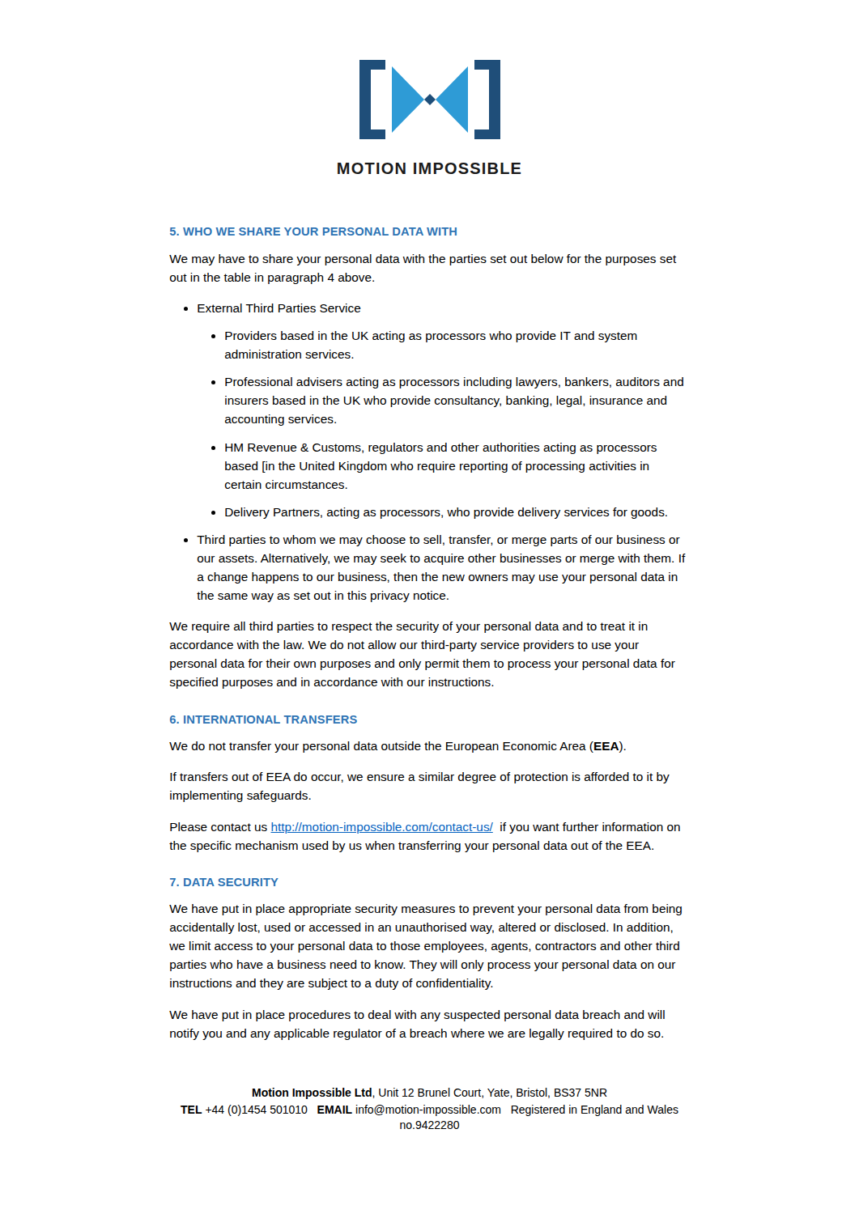MOTION IMPOSSIBLE
5. Who we share your personal data with
We may have to share your personal data with the parties set out below for the purposes set out in the table in paragraph 4 above.
External Third Parties Service
Providers based in the UK acting as processors who provide IT and system administration services.
Professional advisers acting as processors including lawyers, bankers, auditors and insurers based in the UK who provide consultancy, banking, legal, insurance and accounting services.
HM Revenue & Customs, regulators and other authorities acting as processors based [in the United Kingdom who require reporting of processing activities in certain circumstances.
Delivery Partners, acting as processors, who provide delivery services for goods.
Third parties to whom we may choose to sell, transfer, or merge parts of our business or our assets. Alternatively, we may seek to acquire other businesses or merge with them. If a change happens to our business, then the new owners may use your personal data in the same way as set out in this privacy notice.
We require all third parties to respect the security of your personal data and to treat it in accordance with the law. We do not allow our third-party service providers to use your personal data for their own purposes and only permit them to process your personal data for specified purposes and in accordance with our instructions.
6. International transfers
We do not transfer your personal data outside the European Economic Area (EEA).
If transfers out of EEA do occur, we ensure a similar degree of protection is afforded to it by implementing safeguards.
Please contact us http://motion-impossible.com/contact-us/ if you want further information on the specific mechanism used by us when transferring your personal data out of the EEA.
7. Data security
We have put in place appropriate security measures to prevent your personal data from being accidentally lost, used or accessed in an unauthorised way, altered or disclosed. In addition, we limit access to your personal data to those employees, agents, contractors and other third parties who have a business need to know. They will only process your personal data on our instructions and they are subject to a duty of confidentiality.
We have put in place procedures to deal with any suspected personal data breach and will notify you and any applicable regulator of a breach where we are legally required to do so.
Motion Impossible Ltd, Unit 12 Brunel Court, Yate, Bristol, BS37 5NR
TEL +44 (0)1454 501010 EMAIL info@motion-impossible.com Registered in England and Wales no.9422280